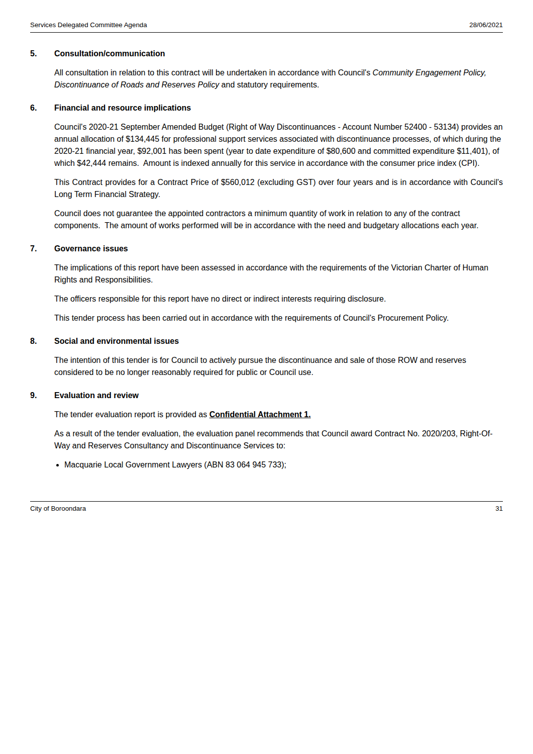Services Delegated Committee Agenda
28/06/2021
5. Consultation/communication
All consultation in relation to this contract will be undertaken in accordance with Council's Community Engagement Policy, Discontinuance of Roads and Reserves Policy and statutory requirements.
6. Financial and resource implications
Council's 2020-21 September Amended Budget (Right of Way Discontinuances - Account Number 52400 - 53134) provides an annual allocation of $134,445 for professional support services associated with discontinuance processes, of which during the 2020-21 financial year, $92,001 has been spent (year to date expenditure of $80,600 and committed expenditure $11,401), of which $42,444 remains. Amount is indexed annually for this service in accordance with the consumer price index (CPI).
This Contract provides for a Contract Price of $560,012 (excluding GST) over four years and is in accordance with Council's Long Term Financial Strategy.
Council does not guarantee the appointed contractors a minimum quantity of work in relation to any of the contract components. The amount of works performed will be in accordance with the need and budgetary allocations each year.
7. Governance issues
The implications of this report have been assessed in accordance with the requirements of the Victorian Charter of Human Rights and Responsibilities.
The officers responsible for this report have no direct or indirect interests requiring disclosure.
This tender process has been carried out in accordance with the requirements of Council's Procurement Policy.
8. Social and environmental issues
The intention of this tender is for Council to actively pursue the discontinuance and sale of those ROW and reserves considered to be no longer reasonably required for public or Council use.
9. Evaluation and review
The tender evaluation report is provided as Confidential Attachment 1.
As a result of the tender evaluation, the evaluation panel recommends that Council award Contract No. 2020/203, Right-Of-Way and Reserves Consultancy and Discontinuance Services to:
Macquarie Local Government Lawyers (ABN 83 064 945 733);
City of Boroondara
31